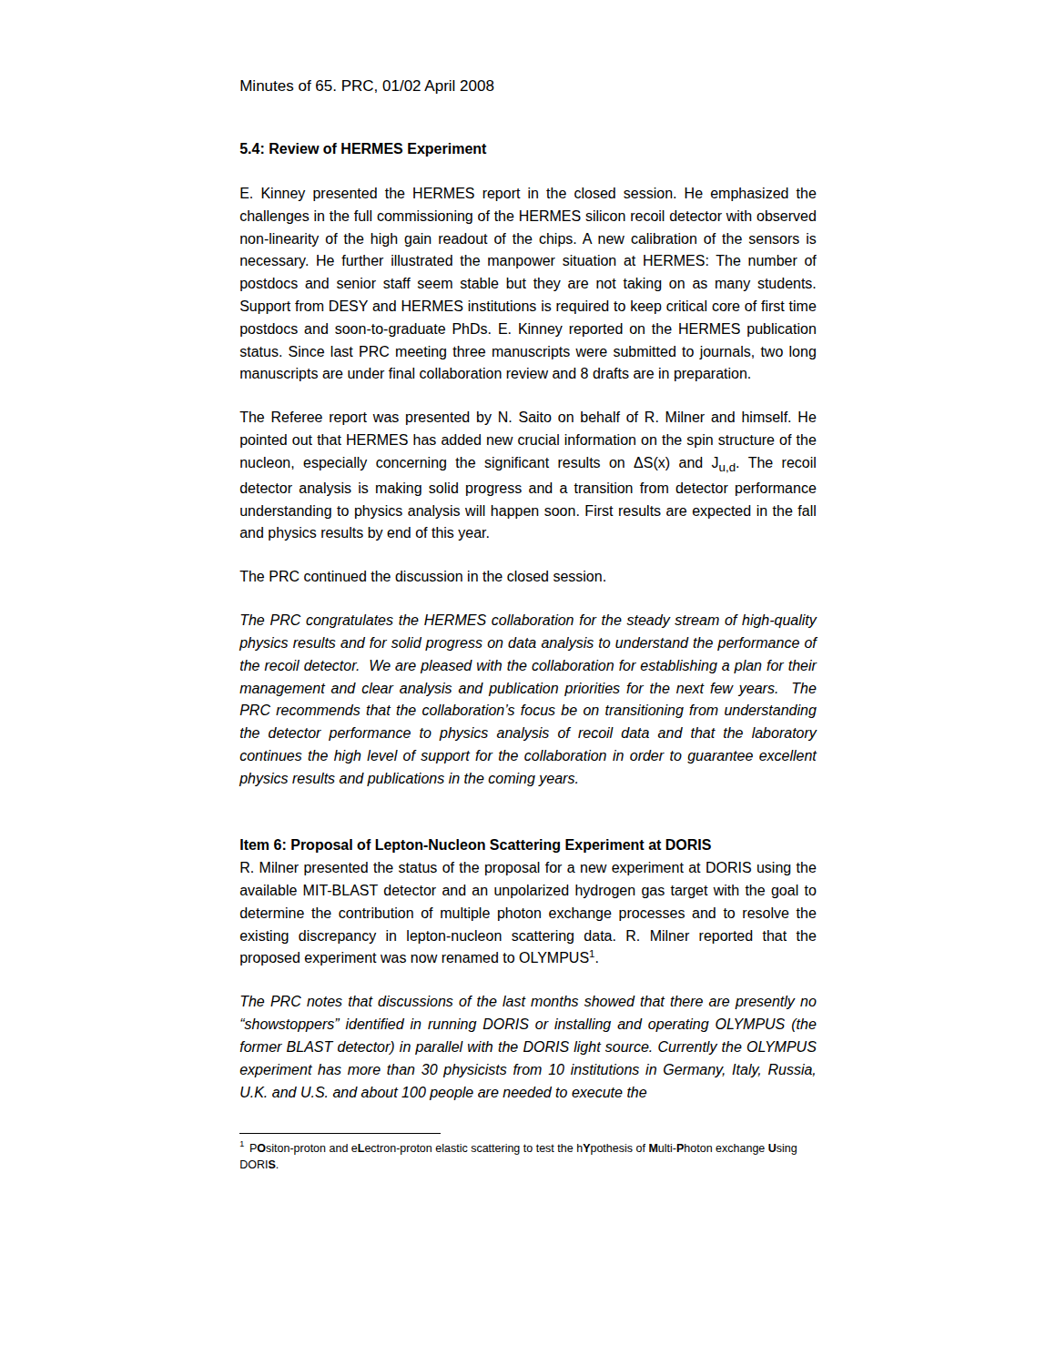Minutes of 65. PRC, 01/02 April 2008
5.4: Review of HERMES Experiment
E. Kinney presented the HERMES report in the closed session. He emphasized the challenges in the full commissioning of the HERMES silicon recoil detector with observed non-linearity of the high gain readout of the chips. A new calibration of the sensors is necessary. He further illustrated the manpower situation at HERMES: The number of postdocs and senior staff seem stable but they are not taking on as many students. Support from DESY and HERMES institutions is required to keep critical core of first time postdocs and soon-to-graduate PhDs. E. Kinney reported on the HERMES publication status. Since last PRC meeting three manuscripts were submitted to journals, two long manuscripts are under final collaboration review and 8 drafts are in preparation.
The Referee report was presented by N. Saito on behalf of R. Milner and himself. He pointed out that HERMES has added new crucial information on the spin structure of the nucleon, especially concerning the significant results on ΔS(x) and Ju,d. The recoil detector analysis is making solid progress and a transition from detector performance understanding to physics analysis will happen soon. First results are expected in the fall and physics results by end of this year.
The PRC continued the discussion in the closed session.
The PRC congratulates the HERMES collaboration for the steady stream of high-quality physics results and for solid progress on data analysis to understand the performance of the recoil detector. We are pleased with the collaboration for establishing a plan for their management and clear analysis and publication priorities for the next few years. The PRC recommends that the collaboration’s focus be on transitioning from understanding the detector performance to physics analysis of recoil data and that the laboratory continues the high level of support for the collaboration in order to guarantee excellent physics results and publications in the coming years.
Item 6: Proposal of Lepton-Nucleon Scattering Experiment at DORIS
R. Milner presented the status of the proposal for a new experiment at DORIS using the available MIT-BLAST detector and an unpolarized hydrogen gas target with the goal to determine the contribution of multiple photon exchange processes and to resolve the existing discrepancy in lepton-nucleon scattering data. R. Milner reported that the proposed experiment was now renamed to OLYMPUS1.
The PRC notes that discussions of the last months showed that there are presently no “showstoppers” identified in running DORIS or installing and operating OLYMPUS (the former BLAST detector) in parallel with the DORIS light source. Currently the OLYMPUS experiment has more than 30 physicists from 10 institutions in Germany, Italy, Russia, U.K. and U.S. and about 100 people are needed to execute the
1 POsiton-proton and eLectron-proton elastic scattering to test the hYpothesis of Multi-Photon exchange Using DORIS.